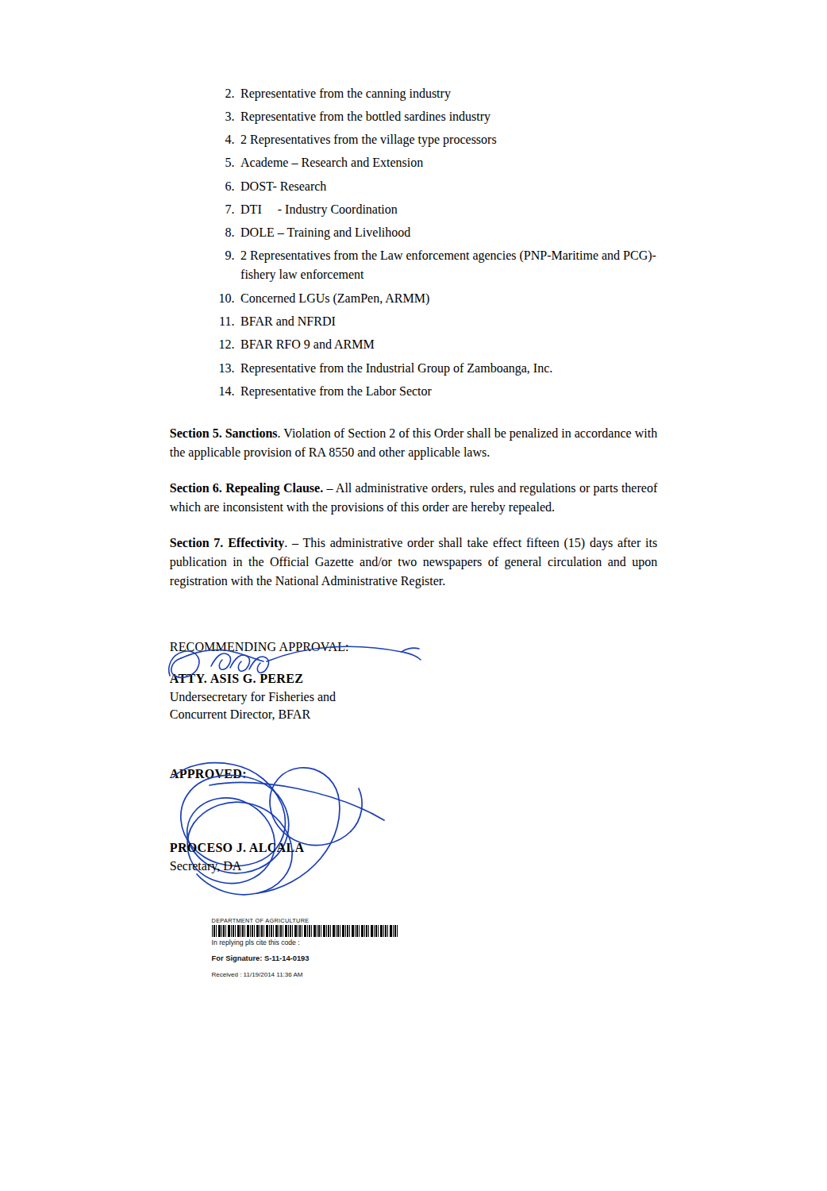2. Representative from the canning industry
3. Representative from the bottled sardines industry
4. 2 Representatives from the village type processors
5. Academe – Research and Extension
6. DOST- Research
7. DTI - Industry Coordination
8. DOLE – Training and Livelihood
9. 2 Representatives from the Law enforcement agencies (PNP-Maritime and PCG)-fishery law enforcement
10. Concerned LGUs (ZamPen, ARMM)
11. BFAR and NFRDI
12. BFAR RFO 9 and ARMM
13. Representative from the Industrial Group of Zamboanga, Inc.
14. Representative from the Labor Sector
Section 5. Sanctions. Violation of Section 2 of this Order shall be penalized in accordance with the applicable provision of RA 8550 and other applicable laws.
Section 6. Repealing Clause. – All administrative orders, rules and regulations or parts thereof which are inconsistent with the provisions of this order are hereby repealed.
Section 7. Effectivity. – This administrative order shall take effect fifteen (15) days after its publication in the Official Gazette and/or two newspapers of general circulation and upon registration with the National Administrative Register.
RECOMMENDING APPROVAL:
ATTY. ASIS G. PEREZ
Undersecretary for Fisheries and
Concurrent Director, BFAR
APPROVED:
PROCESO J. ALCALA
Secretary, DA
DEPARTMENT OF AGRICULTURE
In replying pls cite this code :
For Signature: S-11-14-0193
Received : 11/19/2014 11:36 AM